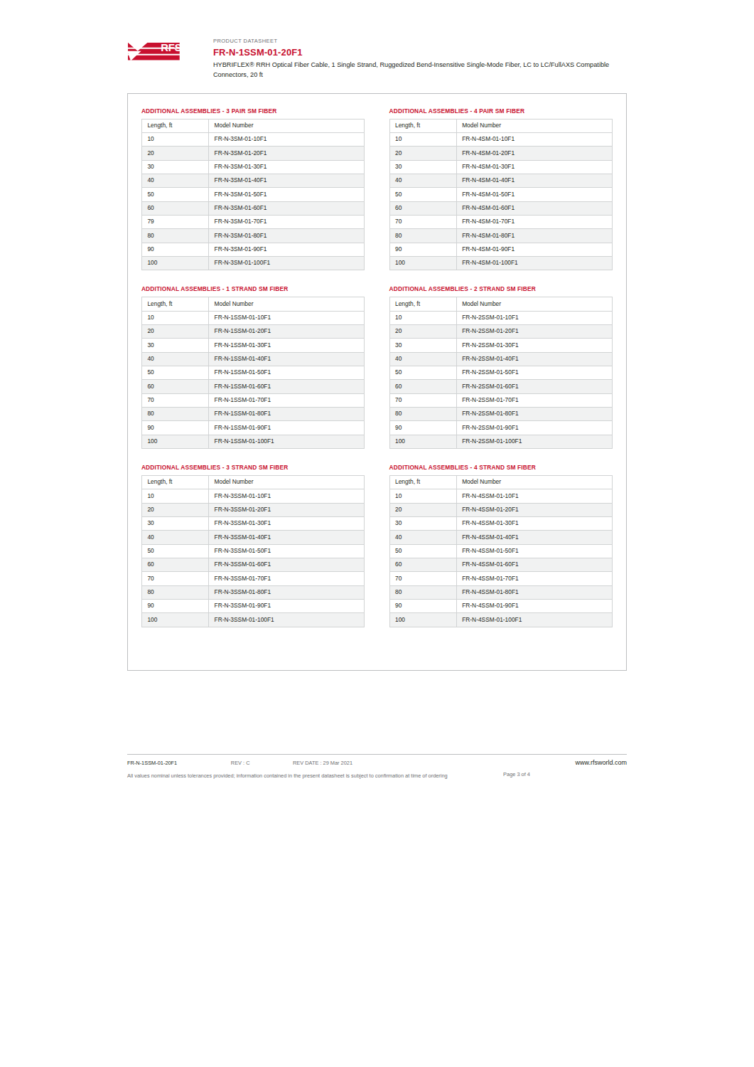RFS
Product Datasheet
FR-N-1SSM-01-20F1
HYBRIFLEX® RRH Optical Fiber Cable, 1 Single Strand, Ruggedized Bend-Insensitive Single-Mode Fiber, LC to LC/FullAXS Compatible Connectors, 20 ft
Additional Assemblies - 3 Pair SM Fiber
| Length, ft | Model Number |
| --- | --- |
| 10 | FR-N-3SM-01-10F1 |
| 20 | FR-N-3SM-01-20F1 |
| 30 | FR-N-3SM-01-30F1 |
| 40 | FR-N-3SM-01-40F1 |
| 50 | FR-N-3SM-01-50F1 |
| 60 | FR-N-3SM-01-60F1 |
| 79 | FR-N-3SM-01-70F1 |
| 80 | FR-N-3SM-01-80F1 |
| 90 | FR-N-3SM-01-90F1 |
| 100 | FR-N-3SM-01-100F1 |
Additional Assemblies - 4 Pair SM Fiber
| Length, ft | Model Number |
| --- | --- |
| 10 | FR-N-4SM-01-10F1 |
| 20 | FR-N-4SM-01-20F1 |
| 30 | FR-N-4SM-01-30F1 |
| 40 | FR-N-4SM-01-40F1 |
| 50 | FR-N-4SM-01-50F1 |
| 60 | FR-N-4SM-01-60F1 |
| 70 | FR-N-4SM-01-70F1 |
| 80 | FR-N-4SM-01-80F1 |
| 90 | FR-N-4SM-01-90F1 |
| 100 | FR-N-4SM-01-100F1 |
Additional Assemblies - 1 Strand SM Fiber
| Length, ft | Model Number |
| --- | --- |
| 10 | FR-N-1SSM-01-10F1 |
| 20 | FR-N-1SSM-01-20F1 |
| 30 | FR-N-1SSM-01-30F1 |
| 40 | FR-N-1SSM-01-40F1 |
| 50 | FR-N-1SSM-01-50F1 |
| 60 | FR-N-1SSM-01-60F1 |
| 70 | FR-N-1SSM-01-70F1 |
| 80 | FR-N-1SSM-01-80F1 |
| 90 | FR-N-1SSM-01-90F1 |
| 100 | FR-N-1SSM-01-100F1 |
Additional Assemblies - 2 Strand SM Fiber
| Length, ft | Model Number |
| --- | --- |
| 10 | FR-N-2SSM-01-10F1 |
| 20 | FR-N-2SSM-01-20F1 |
| 30 | FR-N-2SSM-01-30F1 |
| 40 | FR-N-2SSM-01-40F1 |
| 50 | FR-N-2SSM-01-50F1 |
| 60 | FR-N-2SSM-01-60F1 |
| 70 | FR-N-2SSM-01-70F1 |
| 80 | FR-N-2SSM-01-80F1 |
| 90 | FR-N-2SSM-01-90F1 |
| 100 | FR-N-2SSM-01-100F1 |
Additional Assemblies - 3 Strand SM Fiber
| Length, ft | Model Number |
| --- | --- |
| 10 | FR-N-3SSM-01-10F1 |
| 20 | FR-N-3SSM-01-20F1 |
| 30 | FR-N-3SSM-01-30F1 |
| 40 | FR-N-3SSM-01-40F1 |
| 50 | FR-N-3SSM-01-50F1 |
| 60 | FR-N-3SSM-01-60F1 |
| 70 | FR-N-3SSM-01-70F1 |
| 80 | FR-N-3SSM-01-80F1 |
| 90 | FR-N-3SSM-01-90F1 |
| 100 | FR-N-3SSM-01-100F1 |
Additional Assemblies - 4 Strand SM Fiber
| Length, ft | Model Number |
| --- | --- |
| 10 | FR-N-4SSM-01-10F1 |
| 20 | FR-N-4SSM-01-20F1 |
| 30 | FR-N-4SSM-01-30F1 |
| 40 | FR-N-4SSM-01-40F1 |
| 50 | FR-N-4SSM-01-50F1 |
| 60 | FR-N-4SSM-01-60F1 |
| 70 | FR-N-4SSM-01-70F1 |
| 80 | FR-N-4SSM-01-80F1 |
| 90 | FR-N-4SSM-01-90F1 |
| 100 | FR-N-4SSM-01-100F1 |
FR-N-1SSM-01-20F1 REV : C REV DATE : 29 Mar 2021 www.rfsworld.com
All values nominal unless tolerances provided; information contained in the present datasheet is subject to confirmation at time of ordering Page 3 of 4